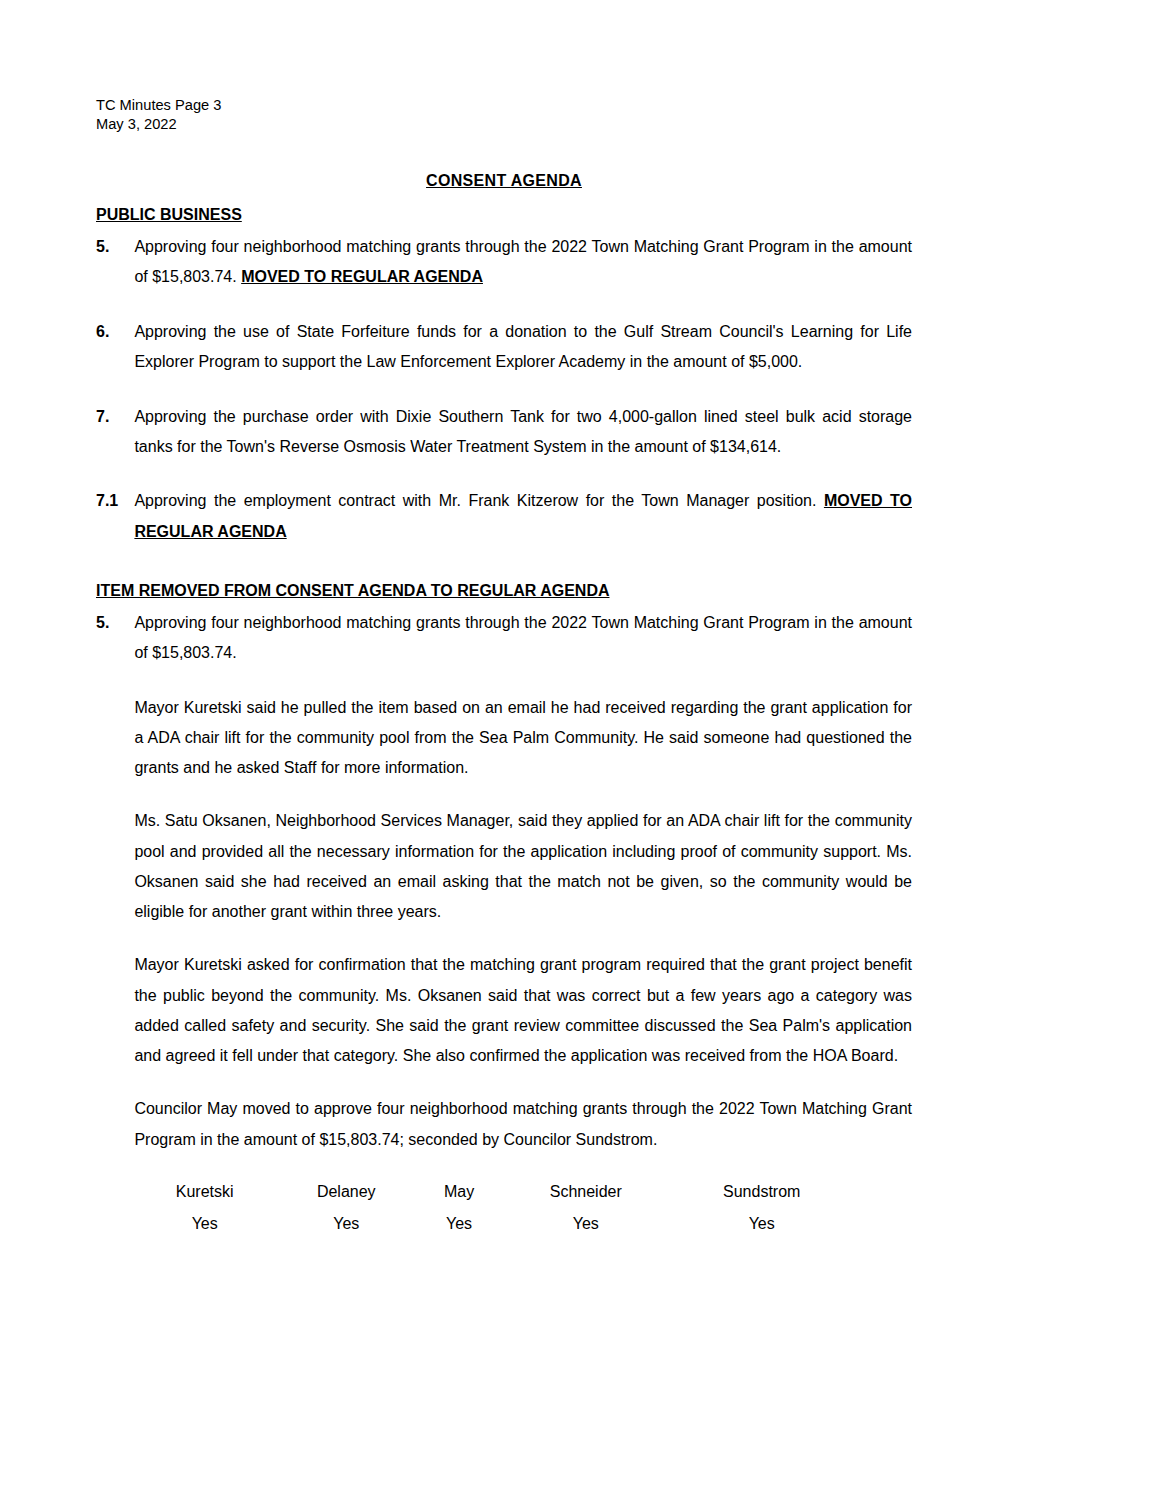TC Minutes Page 3
May 3, 2022
CONSENT AGENDA
PUBLIC BUSINESS
5. Approving four neighborhood matching grants through the 2022 Town Matching Grant Program in the amount of $15,803.74. MOVED TO REGULAR AGENDA
6. Approving the use of State Forfeiture funds for a donation to the Gulf Stream Council's Learning for Life Explorer Program to support the Law Enforcement Explorer Academy in the amount of $5,000.
7. Approving the purchase order with Dixie Southern Tank for two 4,000-gallon lined steel bulk acid storage tanks for the Town's Reverse Osmosis Water Treatment System in the amount of $134,614.
7.1 Approving the employment contract with Mr. Frank Kitzerow for the Town Manager position. MOVED TO REGULAR AGENDA
ITEM REMOVED FROM CONSENT AGENDA TO REGULAR AGENDA
5. Approving four neighborhood matching grants through the 2022 Town Matching Grant Program in the amount of $15,803.74.
Mayor Kuretski said he pulled the item based on an email he had received regarding the grant application for a ADA chair lift for the community pool from the Sea Palm Community. He said someone had questioned the grants and he asked Staff for more information.
Ms. Satu Oksanen, Neighborhood Services Manager, said they applied for an ADA chair lift for the community pool and provided all the necessary information for the application including proof of community support. Ms. Oksanen said she had received an email asking that the match not be given, so the community would be eligible for another grant within three years.
Mayor Kuretski asked for confirmation that the matching grant program required that the grant project benefit the public beyond the community. Ms. Oksanen said that was correct but a few years ago a category was added called safety and security. She said the grant review committee discussed the Sea Palm's application and agreed it fell under that category. She also confirmed the application was received from the HOA Board.
Councilor May moved to approve four neighborhood matching grants through the 2022 Town Matching Grant Program in the amount of $15,803.74; seconded by Councilor Sundstrom.
| Kuretski | Delaney | May | Schneider | Sundstrom |
| Yes | Yes | Yes | Yes | Yes |